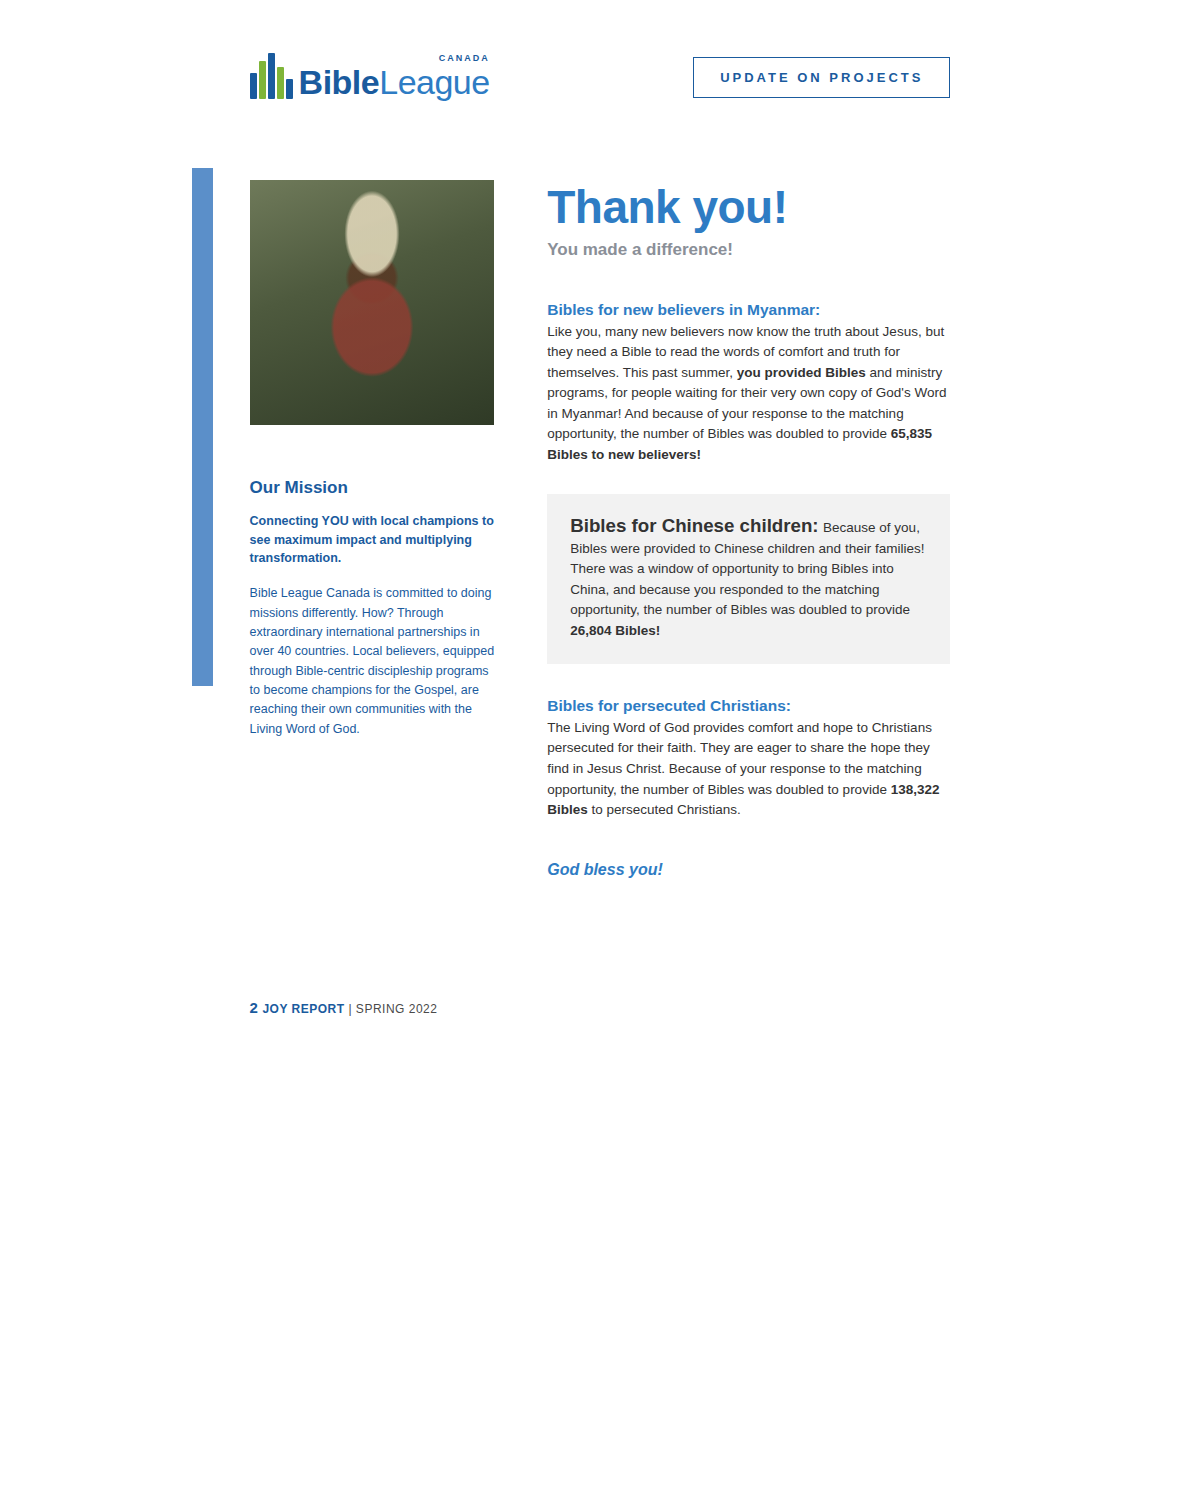CANADA Bible League
UPDATE ON PROJECTS
Our Mission
Connecting YOU with local champions to see maximum impact and multiplying transformation.
Bible League Canada is committed to doing missions differently. How? Through extraordinary international partnerships in over 40 countries. Local believers, equipped through Bible-centric discipleship programs to become champions for the Gospel, are reaching their own communities with the Living Word of God.
Thank you!
You made a difference!
Bibles for new believers in Myanmar:
Like you, many new believers now know the truth about Jesus, but they need a Bible to read the words of comfort and truth for themselves. This past summer, you provided Bibles and ministry programs, for people waiting for their very own copy of God's Word in Myanmar! And because of your response to the matching opportunity, the number of Bibles was doubled to provide 65,835 Bibles to new believers!
Bibles for Chinese children:
Because of you, Bibles were provided to Chinese children and their families! There was a window of opportunity to bring Bibles into China, and because you responded to the matching opportunity, the number of Bibles was doubled to provide 26,804 Bibles!
Bibles for persecuted Christians:
The Living Word of God provides comfort and hope to Christians persecuted for their faith. They are eager to share the hope they find in Jesus Christ. Because of your response to the matching opportunity, the number of Bibles was doubled to provide 138,322 Bibles to persecuted Christians.
God bless you!
2 JOY REPORT | SPRING 2022